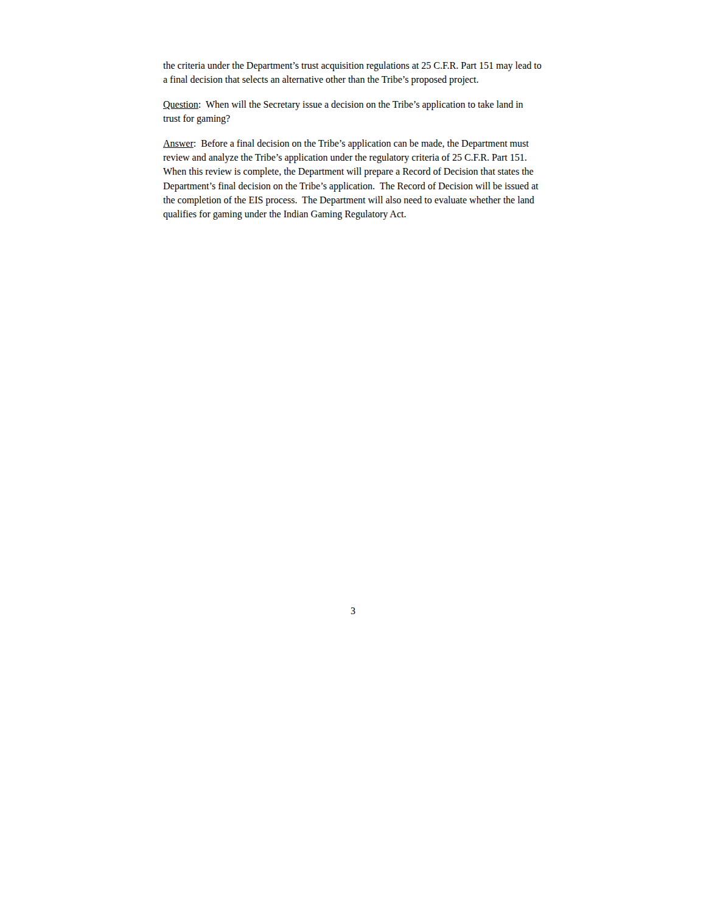the criteria under the Department’s trust acquisition regulations at 25 C.F.R. Part 151 may lead to a final decision that selects an alternative other than the Tribe’s proposed project.
Question: When will the Secretary issue a decision on the Tribe’s application to take land in trust for gaming?
Answer: Before a final decision on the Tribe’s application can be made, the Department must review and analyze the Tribe’s application under the regulatory criteria of 25 C.F.R. Part 151. When this review is complete, the Department will prepare a Record of Decision that states the Department’s final decision on the Tribe’s application. The Record of Decision will be issued at the completion of the EIS process. The Department will also need to evaluate whether the land qualifies for gaming under the Indian Gaming Regulatory Act.
3